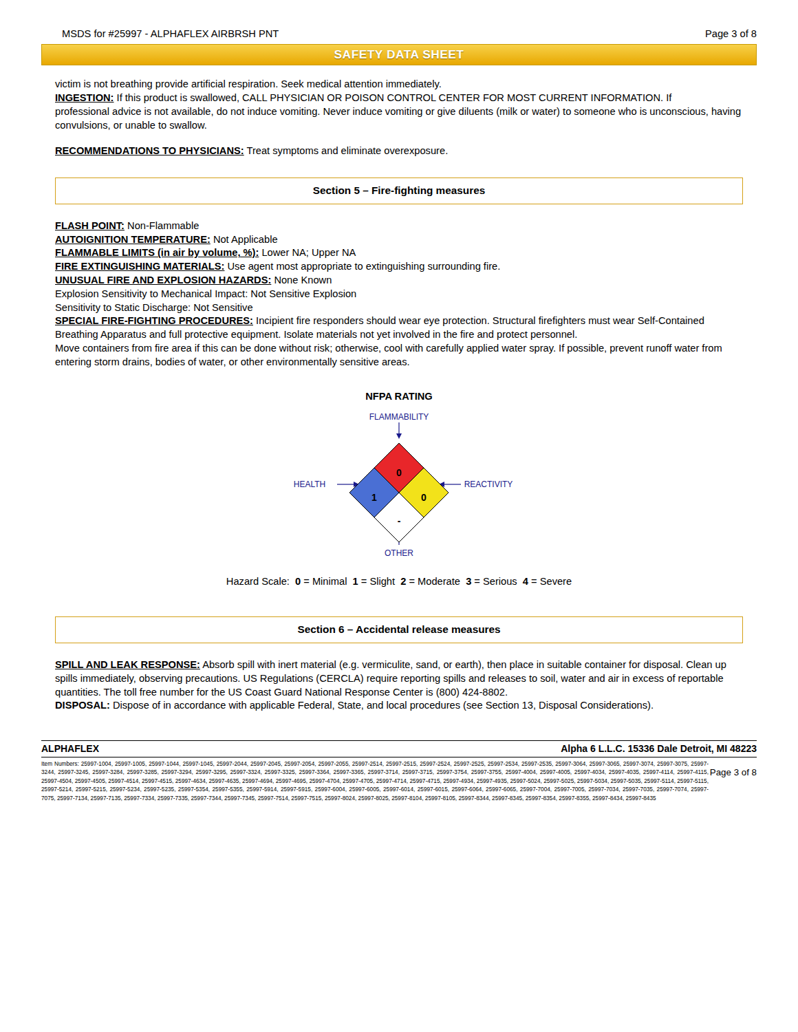Page 3 of 8
MSDS for #25997 - ALPHAFLEX AIRBRSH PNT
SAFETY DATA SHEET
victim is not breathing provide artificial respiration. Seek medical attention immediately.
INGESTION: If this product is swallowed, CALL PHYSICIAN OR POISON CONTROL CENTER FOR MOST CURRENT INFORMATION. If
professional advice is not available, do not induce vomiting. Never induce vomiting or give diluents (milk or water) to someone who is unconscious, having convulsions, or unable to swallow.
RECOMMENDATIONS TO PHYSICIANS: Treat symptoms and eliminate overexposure.
Section 5 – Fire-fighting measures
FLASH POINT: Non-Flammable
AUTOIGNITION TEMPERATURE: Not Applicable
FLAMMABLE LIMITS (in air by volume, %): Lower NA; Upper NA
FIRE EXTINGUISHING MATERIALS: Use agent most appropriate to extinguishing surrounding fire.
UNUSUAL FIRE AND EXPLOSION HAZARDS: None Known
Explosion Sensitivity to Mechanical Impact: Not Sensitive Explosion
Sensitivity to Static Discharge: Not Sensitive
SPECIAL FIRE-FIGHTING PROCEDURES: Incipient fire responders should wear eye protection. Structural firefighters must wear Self-Contained Breathing Apparatus and full protective equipment. Isolate materials not yet involved in the fire and protect personnel.
Move containers from fire area if this can be done without risk; otherwise, cool with carefully applied water spray. If possible, prevent runoff water from entering storm drains, bodies of water, or other environmentally sensitive areas.
NFPA RATING
FLAMMABILITY HEALTH REACTIVITY OTHER 0 1 0 -
Hazard Scale: 0 = Minimal 1 = Slight 2 = Moderate 3 = Serious 4 = Severe
Section 6 – Accidental release measures
SPILL AND LEAK RESPONSE: Absorb spill with inert material (e.g. vermiculite, sand, or earth), then place in suitable container for disposal. Clean up spills immediately, observing precautions. US Regulations (CERCLA) require reporting spills and releases to soil, water and air in excess of reportable quantities. The toll free number for the US Coast Guard National Response Center is (800) 424-8802.
DISPOSAL: Dispose of in accordance with applicable Federal, State, and local procedures (see Section 13, Disposal Considerations).
ALPHAFLEX Alpha 6 L.L.C. 15336 Dale Detroit, MI 48223
Page 3 of 8 Item Numbers: 25997-1004, 25997-1005, 25997-1044, 25997-1045, 25997-2044, 25997-2045, 25997-2054, 25997-2055, 25997-2514, 25997-2515, 25997-2524, 25997-2525, 25997-2534, 25997-2535, 25997-3064, 25997-3065, 25997-3074, 25997-3075, 25997-3244, 25997-3245, 25997-3284, 25997-3285, 25997-3294, 25997-3295, 25997-3324, 25997-3325, 25997-3364, 25997-3365, 25997-3714, 25997-3715, 25997-3754, 25997-3755, 25997-4004, 25997-4005, 25997-4034, 25997-4035, 25997-4114, 25997-4115, 25997-4504, 25997-4505, 25997-4514, 25997-4515, 25997-4634, 25997-4635, 25997-4694, 25997-4695, 25997-4704, 25997-4705, 25997-4714, 25997-4715, 25997-4934, 25997-4935, 25997-5024, 25997-5025, 25997-5034, 25997-5035, 25997-5114, 25997-5115, 25997-5214, 25997-5215, 25997-5234, 25997-5235, 25997-5354, 25997-5355, 25997-5914, 25997-5915, 25997-6004, 25997-6005, 25997-6014, 25997-6015, 25997-6064, 25997-6065, 25997-7004, 25997-7005, 25997-7034, 25997-7035, 25997-7074, 25997-7075, 25997-7134, 25997-7135, 25997-7334, 25997-7335, 25997-7344, 25997-7345, 25997-7514, 25997-7515, 25997-8024, 25997-8025, 25997-8104, 25997-8105, 25997-8344, 25997-8345, 25997-8354, 25997-8355, 25997-8434, 25997-8435